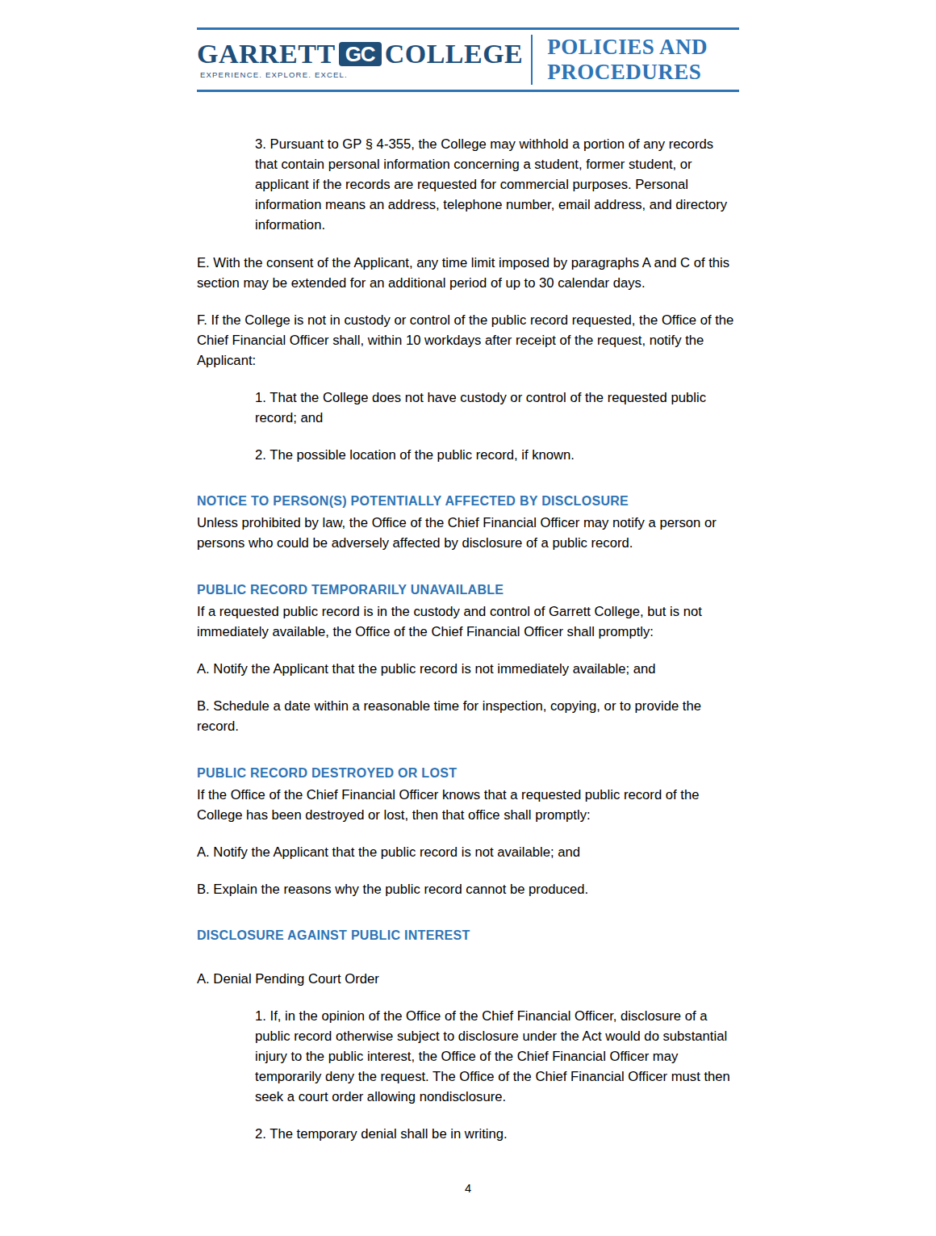GARRETTGCCOLLEGE
EXPERIENCE. EXPLORE. EXCEL.
POLICIES AND PROCEDURES
3. Pursuant to GP § 4-355, the College may withhold a portion of any records that contain personal information concerning a student, former student, or applicant if the records are requested for commercial purposes. Personal information means an address, telephone number, email address, and directory information.
E. With the consent of the Applicant, any time limit imposed by paragraphs A and C of this section may be extended for an additional period of up to 30 calendar days.
F. If the College is not in custody or control of the public record requested, the Office of the Chief Financial Officer shall, within 10 workdays after receipt of the request, notify the Applicant:
1. That the College does not have custody or control of the requested public record; and
2. The possible location of the public record, if known.
Notice to Person(s) Potentially Affected by Disclosure
Unless prohibited by law, the Office of the Chief Financial Officer may notify a person or persons who could be adversely affected by disclosure of a public record.
Public Record Temporarily Unavailable
If a requested public record is in the custody and control of Garrett College, but is not immediately available, the Office of the Chief Financial Officer shall promptly:
A. Notify the Applicant that the public record is not immediately available; and
B. Schedule a date within a reasonable time for inspection, copying, or to provide the record.
Public Record Destroyed or Lost
If the Office of the Chief Financial Officer knows that a requested public record of the College has been destroyed or lost, then that office shall promptly:
A. Notify the Applicant that the public record is not available; and
B. Explain the reasons why the public record cannot be produced.
Disclosure Against Public Interest
A. Denial Pending Court Order
1. If, in the opinion of the Office of the Chief Financial Officer, disclosure of a public record otherwise subject to disclosure under the Act would do substantial injury to the public interest, the Office of the Chief Financial Officer may temporarily deny the request. The Office of the Chief Financial Officer must then seek a court order allowing nondisclosure.
2. The temporary denial shall be in writing.
4